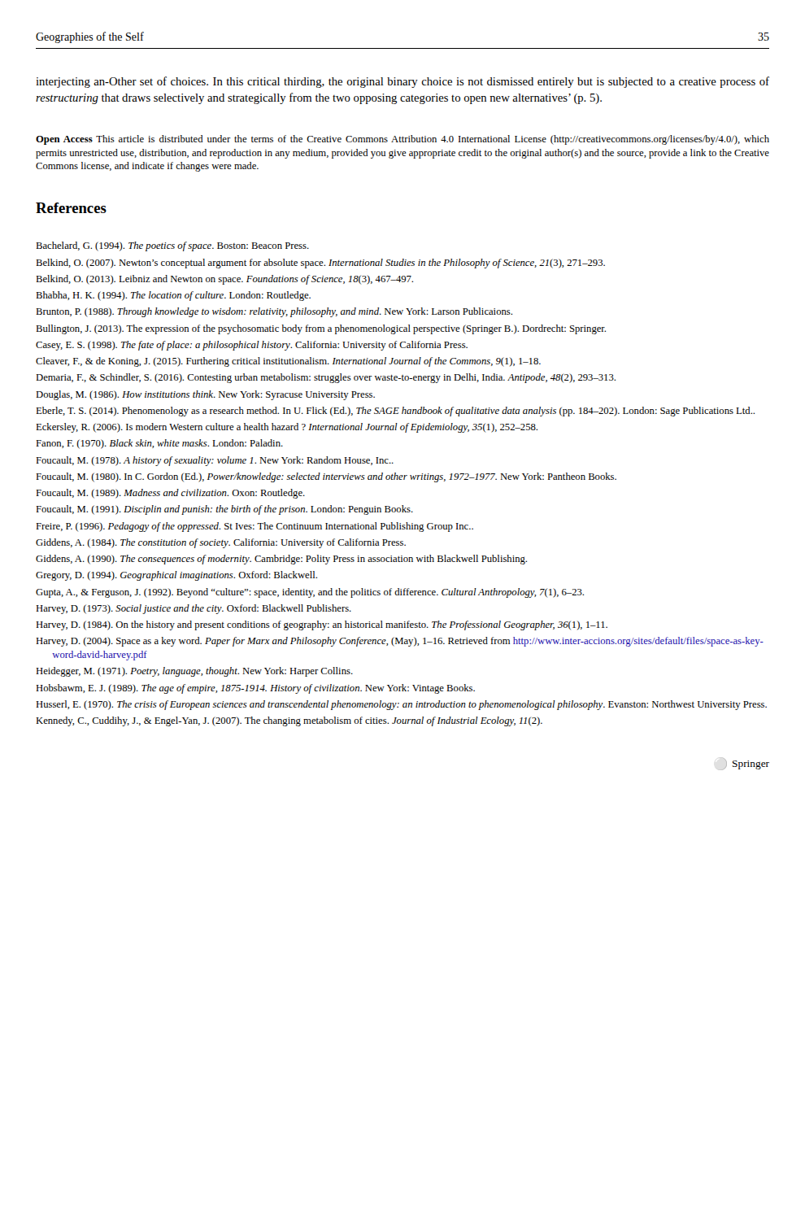Geographies of the Self 35
interjecting an-Other set of choices. In this critical thirding, the original binary choice is not dismissed entirely but is subjected to a creative process of restructuring that draws selectively and strategically from the two opposing categories to open new alternatives’ (p. 5).
Open Access This article is distributed under the terms of the Creative Commons Attribution 4.0 International License (http://creativecommons.org/licenses/by/4.0/), which permits unrestricted use, distribution, and reproduction in any medium, provided you give appropriate credit to the original author(s) and the source, provide a link to the Creative Commons license, and indicate if changes were made.
References
Bachelard, G. (1994). The poetics of space. Boston: Beacon Press.
Belkind, O. (2007). Newton’s conceptual argument for absolute space. International Studies in the Philosophy of Science, 21(3), 271–293.
Belkind, O. (2013). Leibniz and Newton on space. Foundations of Science, 18(3), 467–497.
Bhabha, H. K. (1994). The location of culture. London: Routledge.
Brunton, P. (1988). Through knowledge to wisdom: relativity, philosophy, and mind. New York: Larson Publicaions.
Bullington, J. (2013). The expression of the psychosomatic body from a phenomenological perspective (Springer B.). Dordrecht: Springer.
Casey, E. S. (1998). The fate of place: a philosophical history. California: University of California Press.
Cleaver, F., & de Koning, J. (2015). Furthering critical institutionalism. International Journal of the Commons, 9(1), 1–18.
Demaria, F., & Schindler, S. (2016). Contesting urban metabolism: struggles over waste-to-energy in Delhi, India. Antipode, 48(2), 293–313.
Douglas, M. (1986). How institutions think. New York: Syracuse University Press.
Eberle, T. S. (2014). Phenomenology as a research method. In U. Flick (Ed.), The SAGE handbook of qualitative data analysis (pp. 184–202). London: Sage Publications Ltd..
Eckersley, R. (2006). Is modern Western culture a health hazard ? International Journal of Epidemiology, 35(1), 252–258.
Fanon, F. (1970). Black skin, white masks. London: Paladin.
Foucault, M. (1978). A history of sexuality: volume 1. New York: Random House, Inc..
Foucault, M. (1980). In C. Gordon (Ed.), Power/knowledge: selected interviews and other writings, 1972–1977. New York: Pantheon Books.
Foucault, M. (1989). Madness and civilization. Oxon: Routledge.
Foucault, M. (1991). Disciplin and punish: the birth of the prison. London: Penguin Books.
Freire, P. (1996). Pedagogy of the oppressed. St Ives: The Continuum International Publishing Group Inc..
Giddens, A. (1984). The constitution of society. California: University of California Press.
Giddens, A. (1990). The consequences of modernity. Cambridge: Polity Press in association with Blackwell Publishing.
Gregory, D. (1994). Geographical imaginations. Oxford: Blackwell.
Gupta, A., & Ferguson, J. (1992). Beyond “culture”: space, identity, and the politics of difference. Cultural Anthropology, 7(1), 6–23.
Harvey, D. (1973). Social justice and the city. Oxford: Blackwell Publishers.
Harvey, D. (1984). On the history and present conditions of geography: an historical manifesto. The Professional Geographer, 36(1), 1–11.
Harvey, D. (2004). Space as a key word. Paper for Marx and Philosophy Conference, (May), 1–16. Retrieved from http://www.inter-accions.org/sites/default/files/space-as-key-word-david-harvey.pdf
Heidegger, M. (1971). Poetry, language, thought. New York: Harper Collins.
Hobsbawm, E. J. (1989). The age of empire, 1875-1914. History of civilization. New York: Vintage Books.
Husserl, E. (1970). The crisis of European sciences and transcendental phenomenology: an introduction to phenomenological philosophy. Evanston: Northwest University Press.
Kennedy, C., Cuddihy, J., & Engel-Yan, J. (2007). The changing metabolism of cities. Journal of Industrial Ecology, 11(2).
⚪Springer